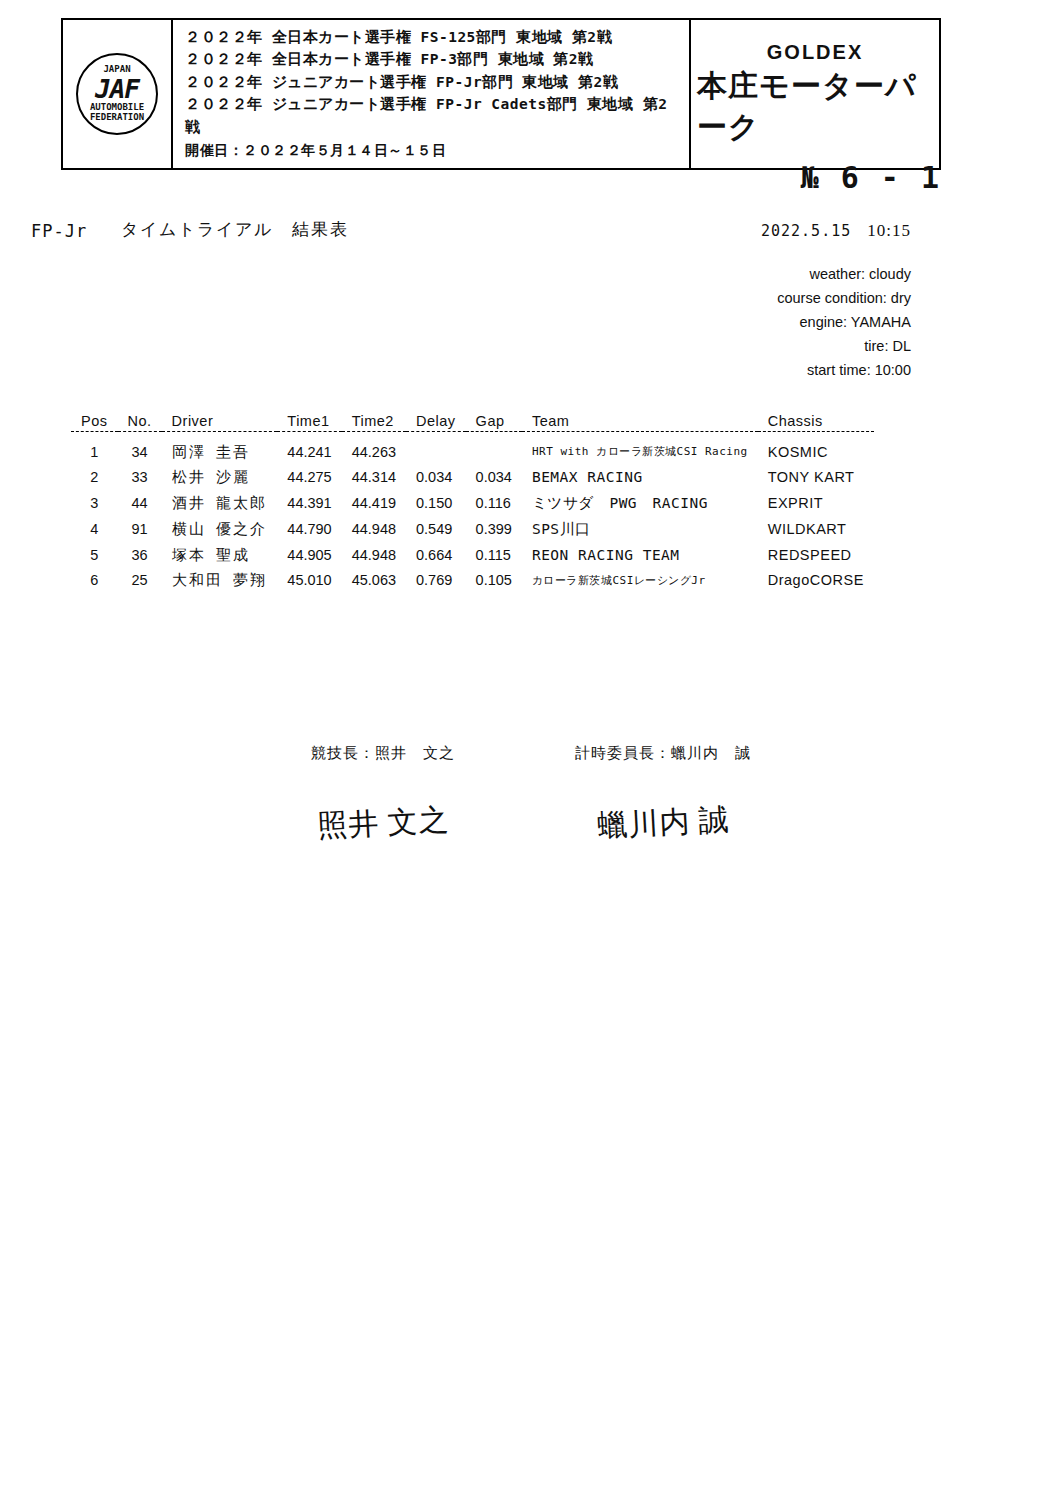JAPAN JAF AUTOMOBILE
FEDERATION
２０２２年 全日本カート選手権 FS-125部門 東地域 第2戦
２０２２年 全日本カート選手権 FP-3部門 東地域 第2戦
２０２２年 ジュニアカート選手権 FP-Jr部門 東地域 第2戦
２０２２年 ジュニアカート選手権 FP-Jr Cadets部門 東地域 第2戦
開催日：２０２２年５月１４日～１５日
GOLDEX
本庄モーターパーク
№ 6 - 1
FP-Jr
タイムトライアル　結果表
2022.5.15 10:15
weather: cloudy
course condition: dry
engine: YAMAHA
tire: DL
start time: 10:00
| Pos | No. | Driver | Time1 | Time2 | Delay | Gap | Team | Chassis |
| --- | --- | --- | --- | --- | --- | --- | --- | --- |
| 1 | 34 | 岡澤 圭吾 | 44.241 | 44.263 | | | HRT with カローラ新茨城CSI Racing | KOSMIC |
| 2 | 33 | 松井 沙麗 | 44.275 | 44.314 | 0.034 | 0.034 | BEMAX RACING | TONY KART |
| 3 | 44 | 酒井 龍太郎 | 44.391 | 44.419 | 0.150 | 0.116 | ミツサダ PWG RACING | EXPRIT |
| 4 | 91 | 横山 優之介 | 44.790 | 44.948 | 0.549 | 0.399 | SPS川口 | WILDKART |
| 5 | 36 | 塚本 聖成 | 44.905 | 44.948 | 0.664 | 0.115 | REON RACING TEAM | REDSPEED |
| 6 | 25 | 大和田 夢翔 | 45.010 | 45.063 | 0.769 | 0.105 | カローラ新茨城CSIレーシングJr | DragoCORSE |
競技長：照井　文之
照井 文之
計時委員長：蠟川内　誠
蠟川内 誠